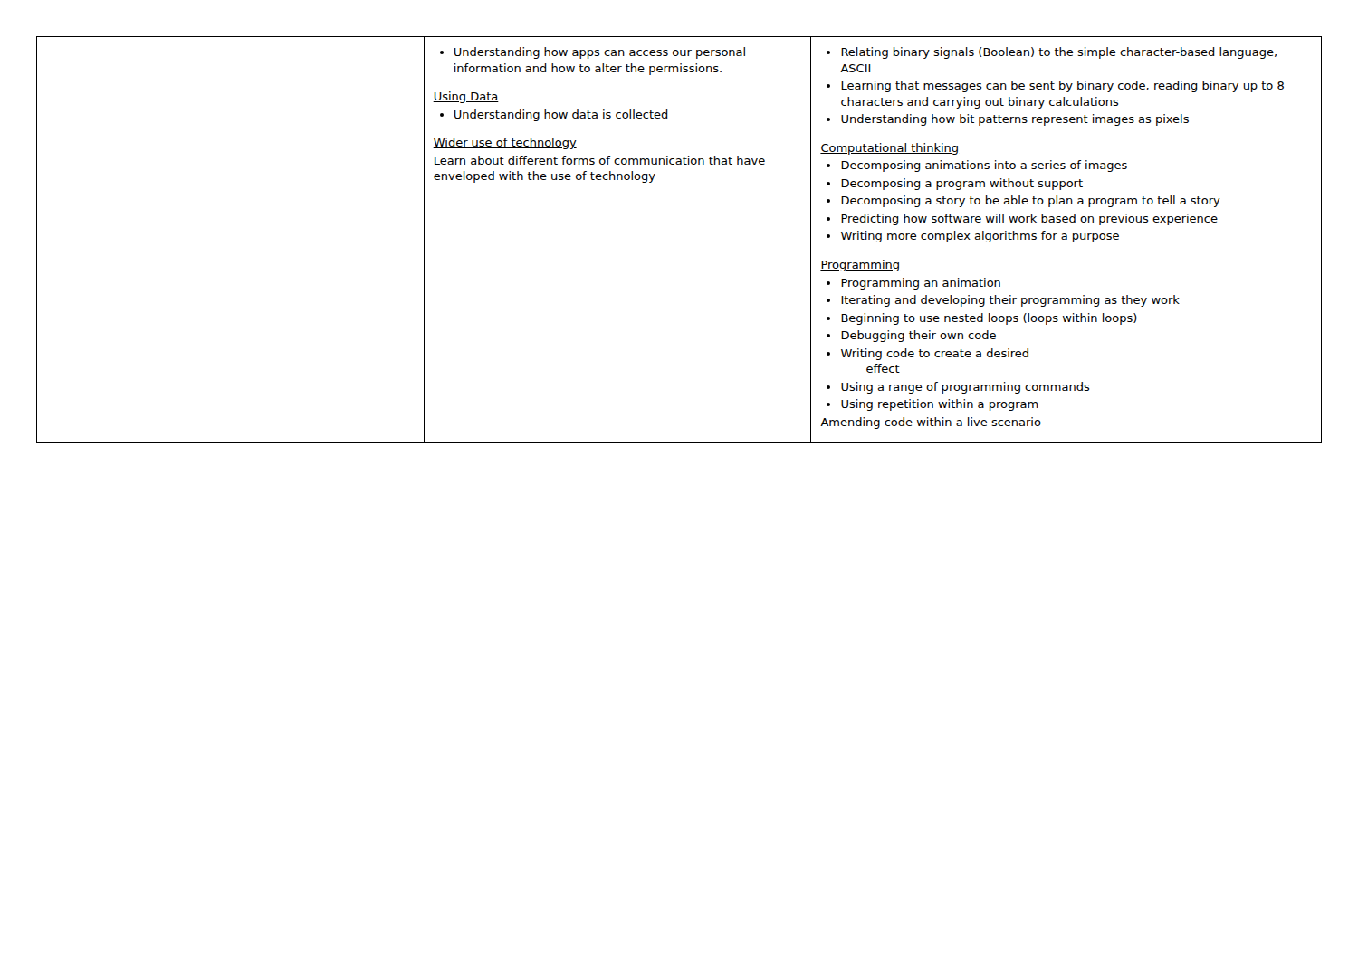| | Understanding how apps can access our personal information and how to alter the permissions. Using Data Understanding how data is collected Wider use of technology Learn about different forms of communication that have enveloped with the use of technology | Relating binary signals (Boolean) to the simple character-based language, ASCII Learning that messages can be sent by binary code, reading binary up to 8 characters and carrying out binary calculations Understanding how bit patterns represent images as pixels Computational thinking Decomposing animations into a series of images Decomposing a program without support Decomposing a story to be able to plan a program to tell a story Predicting how software will work based on previous experience Writing more complex algorithms for a purpose Programming Programming an animation Iterating and developing their programming as they work Beginning to use nested loops (loops within loops) Debugging their own code Writing code to create a desired effect Using a range of programming commands Using repetition within a program Amending code within a live scenario |